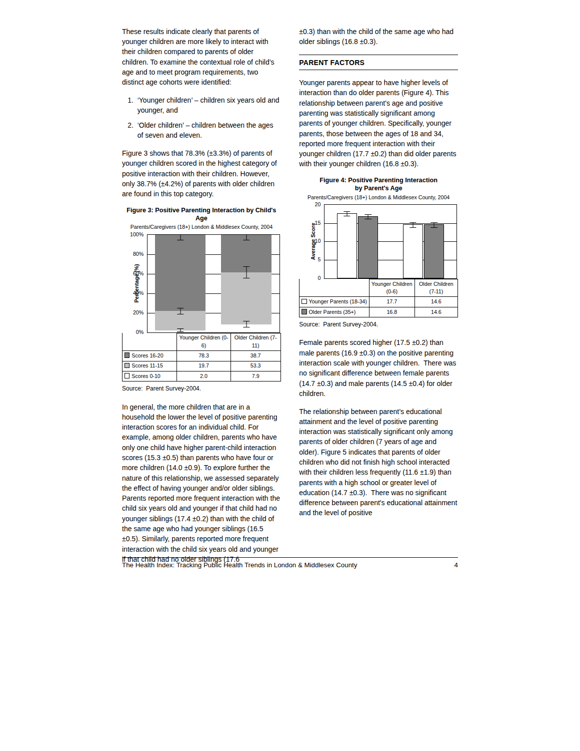These results indicate clearly that parents of younger children are more likely to interact with their children compared to parents of older children. To examine the contextual role of child’s age and to meet program requirements, two distinct age cohorts were identified:
‘Younger children’ – children six years old and younger, and
‘Older children’ – children between the ages of seven and eleven.
Figure 3 shows that 78.3% (±3.3%) of parents of younger children scored in the highest category of positive interaction with their children. However, only 38.7% (±4.2%) of parents with older children are found in this top category.
Figure 3: Positive Parenting Interaction by Child's Age
Parents/Caregivers (18+) London & Middlesex County, 2004
Percentage (%)
100% 80% 60% 40% 20% 0%
| | Younger Children (0-6) | Older Children (7-11) |
| Scores 16-20 | 78.3 | 38.7 |
| Scores 11-15 | 19.7 | 53.3 |
| Scores 0-10 | 2.0 | 7.9 |
Source: Parent Survey-2004.
In general, the more children that are in a household the lower the level of positive parenting interaction scores for an individual child. For example, among older children, parents who have only one child have higher parent-child interaction scores (15.3 ±0.5) than parents who have four or more children (14.0 ±0.9). To explore further the nature of this relationship, we assessed separately the effect of having younger and/or older siblings. Parents reported more frequent interaction with the child six years old and younger if that child had no younger siblings (17.4 ±0.2) than with the child of the same age who had younger siblings (16.5 ±0.5). Similarly, parents reported more frequent interaction with the child six years old and younger if that child had no older siblings (17.6
±0.3) than with the child of the same age who had older siblings (16.8 ±0.3).
Parent Factors
Younger parents appear to have higher levels of interaction than do older parents (Figure 4). This relationship between parent's age and positive parenting was statistically significant among parents of younger children. Specifically, younger parents, those between the ages of 18 and 34, reported more frequent interaction with their younger children (17.7 ±0.2) than did older parents with their younger children (16.8 ±0.3).
Figure 4: Positive Parenting Interaction
by Parent's Age
Parents/Caregivers (18+) London & Middlesex County, 2004
Average Score
20 15 10 5 0
| | Younger Children (0-6) | Older Children (7-11) |
| Younger Parents (18-34) | 17.7 | 14.6 |
| Older Parents (35+) | 16.8 | 14.6 |
Source: Parent Survey-2004.
Female parents scored higher (17.5 ±0.2) than male parents (16.9 ±0.3) on the positive parenting interaction scale with younger children. There was no significant difference between female parents (14.7 ±0.3) and male parents (14.5 ±0.4) for older children.
The relationship between parent’s educational attainment and the level of positive parenting interaction was statistically significant only among parents of older children (7 years of age and older). Figure 5 indicates that parents of older children who did not finish high school interacted with their children less frequently (11.6 ±1.9) than parents with a high school or greater level of education (14.7 ±0.3). There was no significant difference between parent's educational attainment and the level of positive
The Health Index: Tracking Public Health Trends in London & Middlesex County
4